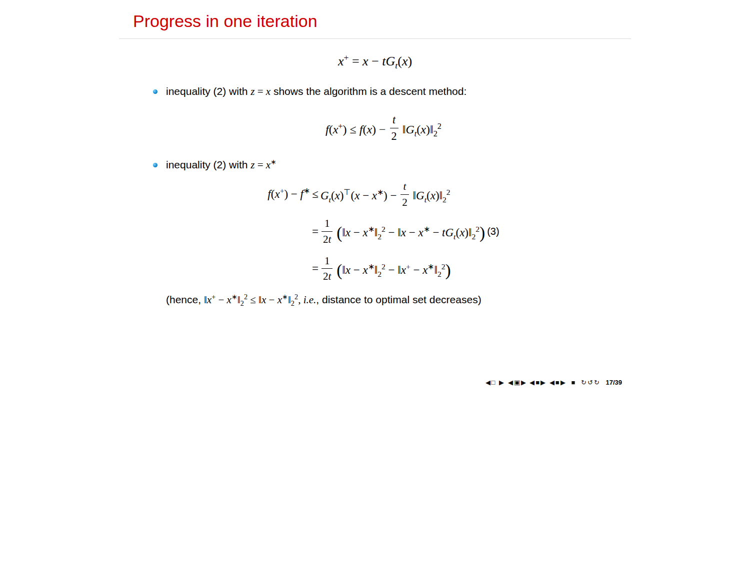Progress in one iteration
x+ = x − tGt(x)
inequality (2) with z = x shows the algorithm is a descent method:
f(x+) ≤ f(x) − t 2 ‖Gt(x)‖22
inequality (2) with z = x∗
| f ( x + ) − f ∗ | ≤ | G t ( x ) ⊤ ( x − x ∗ ) − t 2 ‖ G t ( x )‖ 2 2 | |
| | = | 1 2 t ( ‖ x − x ∗ ‖ 2 2 − ‖ x − x ∗ − tG t ( x )‖ 2 2 ) | (3) |
| | = | 1 2 t ( ‖ x − x ∗ ‖ 2 2 − ‖ x + − x ∗ ‖ 2 2 ) | |
(hence, ‖x+ − x∗‖22 ≤ ‖x − x∗‖22, i.e., distance to optimal set decreases)
◀□ ▶ ◀▣▶ ◀■▶ ◀■▶ ■ ↻↺↻ 17/39